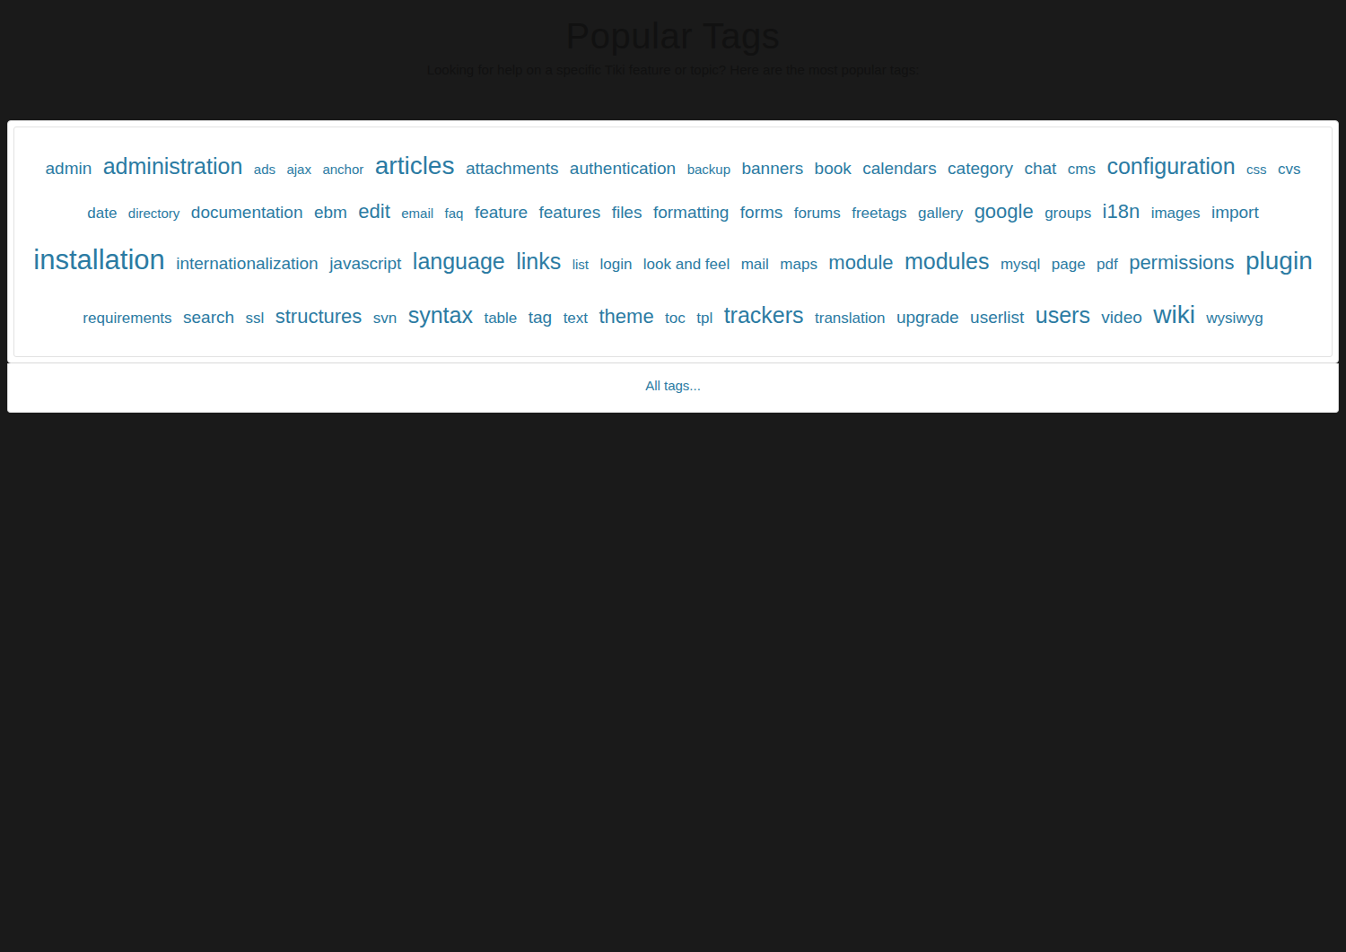Popular Tags
Looking for help on a specific Tiki feature or topic? Here are the most popular tags:
admin administration ads ajax anchor articles attachments authentication backup banners book calendars category chat cms configuration css cvs date directory documentation ebm edit email faq feature features files formatting forms forums freetags gallery google groups i18n images import installation internationalization javascript language links list login look and feel mail maps module modules mysql page pdf permissions plugin requirements search ssl structures svn syntax table tag text theme toc tpl trackers translation upgrade userlist users video wiki wysiwyg
All tags...